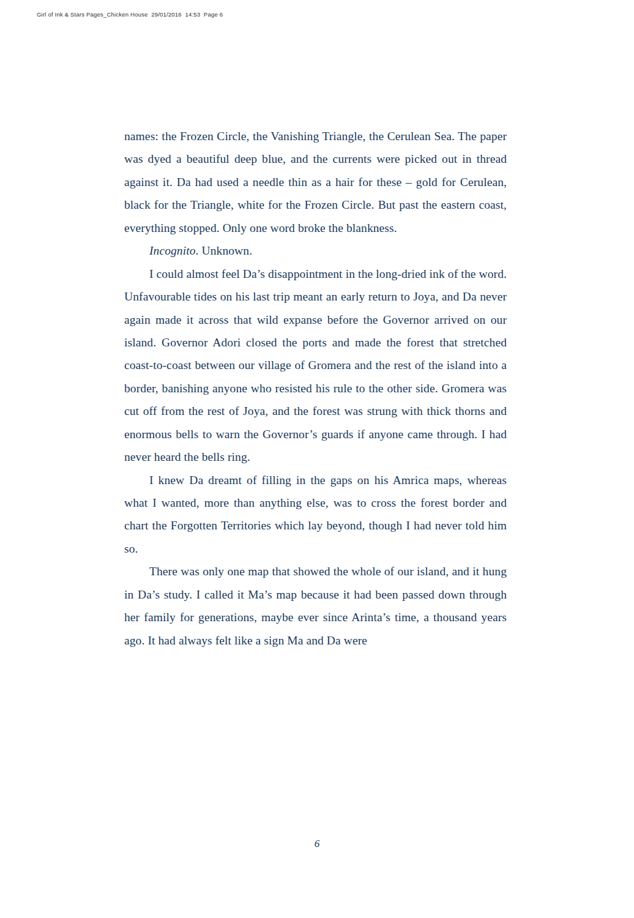Girl of Ink & Stars Pages_Chicken House 29/01/2016 14:53 Page 6
names: the Frozen Circle, the Vanishing Triangle, the Cerulean Sea. The paper was dyed a beautiful deep blue, and the currents were picked out in thread against it. Da had used a needle thin as a hair for these – gold for Cerulean, black for the Triangle, white for the Frozen Circle. But past the eastern coast, everything stopped. Only one word broke the blankness.
Incognito. Unknown.
I could almost feel Da’s disappointment in the long-dried ink of the word. Unfavourable tides on his last trip meant an early return to Joya, and Da never again made it across that wild expanse before the Governor arrived on our island. Governor Adori closed the ports and made the forest that stretched coast-to-coast between our village of Gromera and the rest of the island into a border, banishing anyone who resisted his rule to the other side. Gromera was cut off from the rest of Joya, and the forest was strung with thick thorns and enormous bells to warn the Governor’s guards if anyone came through. I had never heard the bells ring.
I knew Da dreamt of filling in the gaps on his Amrica maps, whereas what I wanted, more than anything else, was to cross the forest border and chart the Forgotten Territories which lay beyond, though I had never told him so.
There was only one map that showed the whole of our island, and it hung in Da’s study. I called it Ma’s map because it had been passed down through her family for generations, maybe ever since Arinta’s time, a thousand years ago. It had always felt like a sign Ma and Da were
6